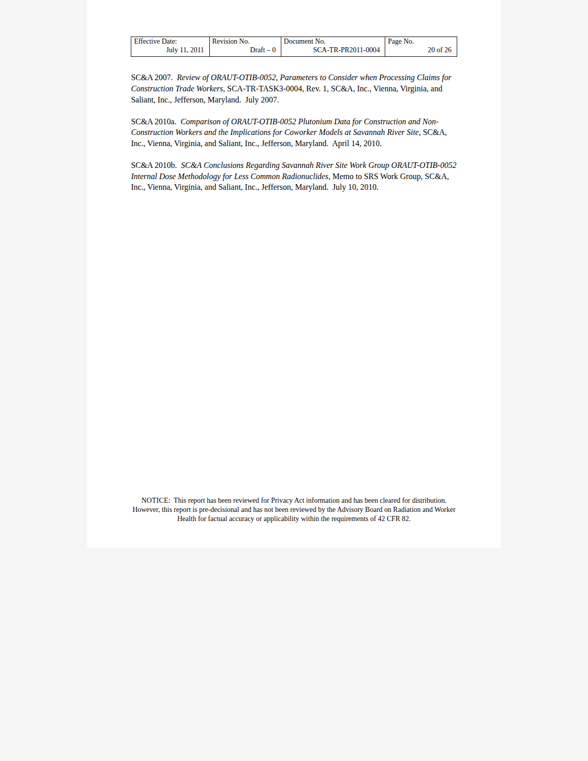| Effective Date: July 11, 2011 | Revision No. Draft – 0 | Document No. SCA-TR-PR2011-0004 | Page No. 20 of 26 |
SC&A 2007. Review of ORAUT-OTIB-0052, Parameters to Consider when Processing Claims for Construction Trade Workers, SCA-TR-TASK3-0004, Rev. 1, SC&A, Inc., Vienna, Virginia, and Saliant, Inc., Jefferson, Maryland. July 2007.
SC&A 2010a. Comparison of ORAUT-OTIB-0052 Plutonium Data for Construction and Non-Construction Workers and the Implications for Coworker Models at Savannah River Site, SC&A, Inc., Vienna, Virginia, and Saliant, Inc., Jefferson, Maryland. April 14, 2010.
SC&A 2010b. SC&A Conclusions Regarding Savannah River Site Work Group ORAUT-OTIB-0052 Internal Dose Methodology for Less Common Radionuclides, Memo to SRS Work Group, SC&A, Inc., Vienna, Virginia, and Saliant, Inc., Jefferson, Maryland. July 10, 2010.
NOTICE: This report has been reviewed for Privacy Act information and has been cleared for distribution.
However, this report is pre-decisional and has not been reviewed by the Advisory Board on Radiation and Worker
Health for factual accuracy or applicability within the requirements of 42 CFR 82.